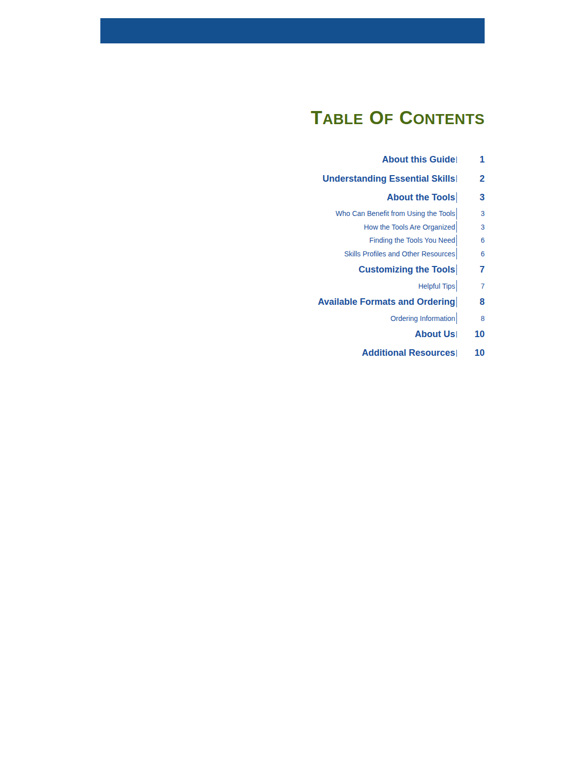Table of Contents
| About this Guide | | 1 |
| Understanding Essential Skills | | 2 |
| About the Tools | | 3 |
| Who Can Benefit from Using the Tools | | 3 |
| How the Tools Are Organized | | 3 |
| Finding the Tools You Need | | 6 |
| Skills Profiles and Other Resources | | 6 |
| Customizing the Tools | | 7 |
| Helpful Tips | | 7 |
| Available Formats and Ordering | | 8 |
| Ordering Information | | 8 |
| About Us | | 10 |
| Additional Resources | | 10 |